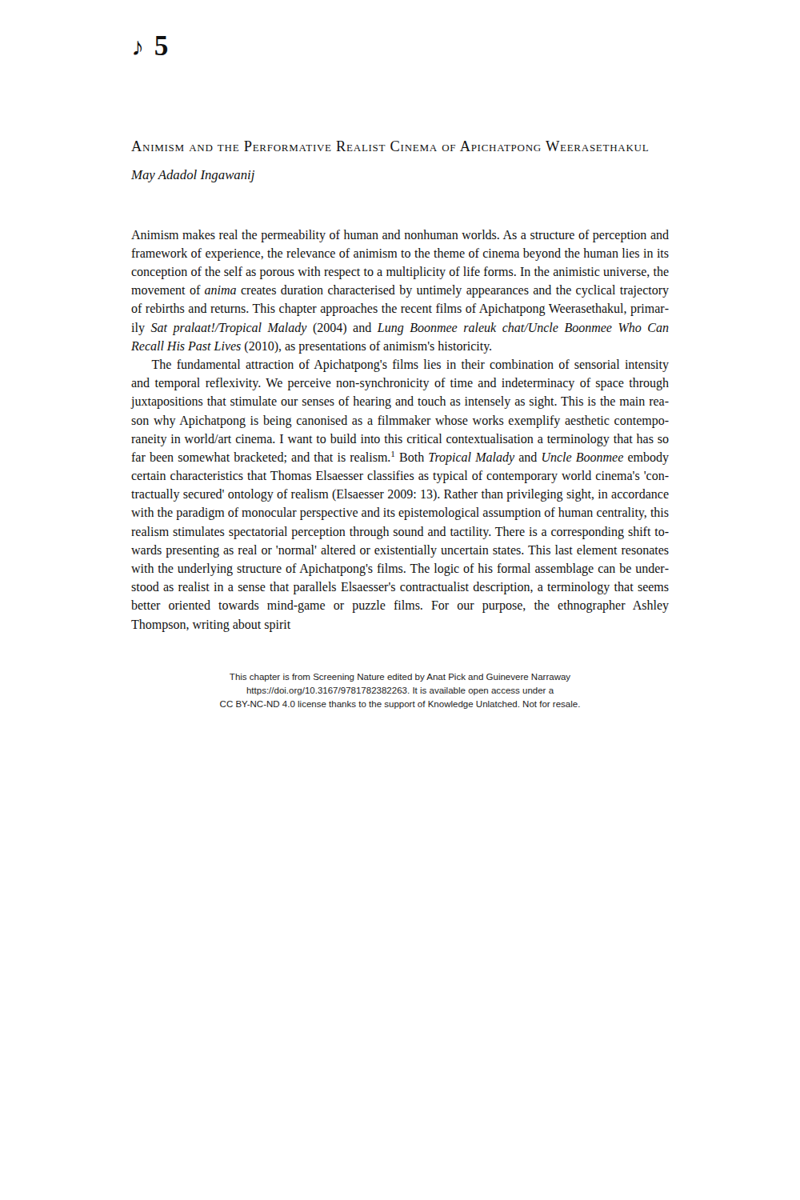♪5
Animism and the Performative Realist Cinema of Apichatpong Weerasethakul
May Adadol Ingawanij
Animism makes real the permeability of human and nonhuman worlds. As a structure of perception and framework of experience, the relevance of animism to the theme of cinema beyond the human lies in its conception of the self as porous with respect to a multiplicity of life forms. In the animistic universe, the movement of anima creates duration characterised by untimely appearances and the cyclical trajectory of rebirths and returns. This chapter approaches the recent films of Apichatpong Weerasethakul, primarily Sat pralaat!/Tropical Malady (2004) and Lung Boonmee raleuk chat/Uncle Boonmee Who Can Recall His Past Lives (2010), as presentations of animism's historicity.
The fundamental attraction of Apichatpong's films lies in their combination of sensorial intensity and temporal reflexivity. We perceive non-synchronicity of time and indeterminacy of space through juxtapositions that stimulate our senses of hearing and touch as intensely as sight. This is the main reason why Apichatpong is being canonised as a filmmaker whose works exemplify aesthetic contemporaneity in world/art cinema. I want to build into this critical contextualisation a terminology that has so far been somewhat bracketed; and that is realism.1 Both Tropical Malady and Uncle Boonmee embody certain characteristics that Thomas Elsaesser classifies as typical of contemporary world cinema's 'contractually secured' ontology of realism (Elsaesser 2009: 13). Rather than privileging sight, in accordance with the paradigm of monocular perspective and its epistemological assumption of human centrality, this realism stimulates spectatorial perception through sound and tactility. There is a corresponding shift towards presenting as real or 'normal' altered or existentially uncertain states. This last element resonates with the underlying structure of Apichatpong's films. The logic of his formal assemblage can be understood as realist in a sense that parallels Elsaesser's contractualist description, a terminology that seems better oriented towards mind-game or puzzle films. For our purpose, the ethnographer Ashley Thompson, writing about spirit
This chapter is from Screening Nature edited by Anat Pick and Guinevere Narraway
https://doi.org/10.3167/9781782382263. It is available open access under a
CC BY-NC-ND 4.0 license thanks to the support of Knowledge Unlatched. Not for resale.